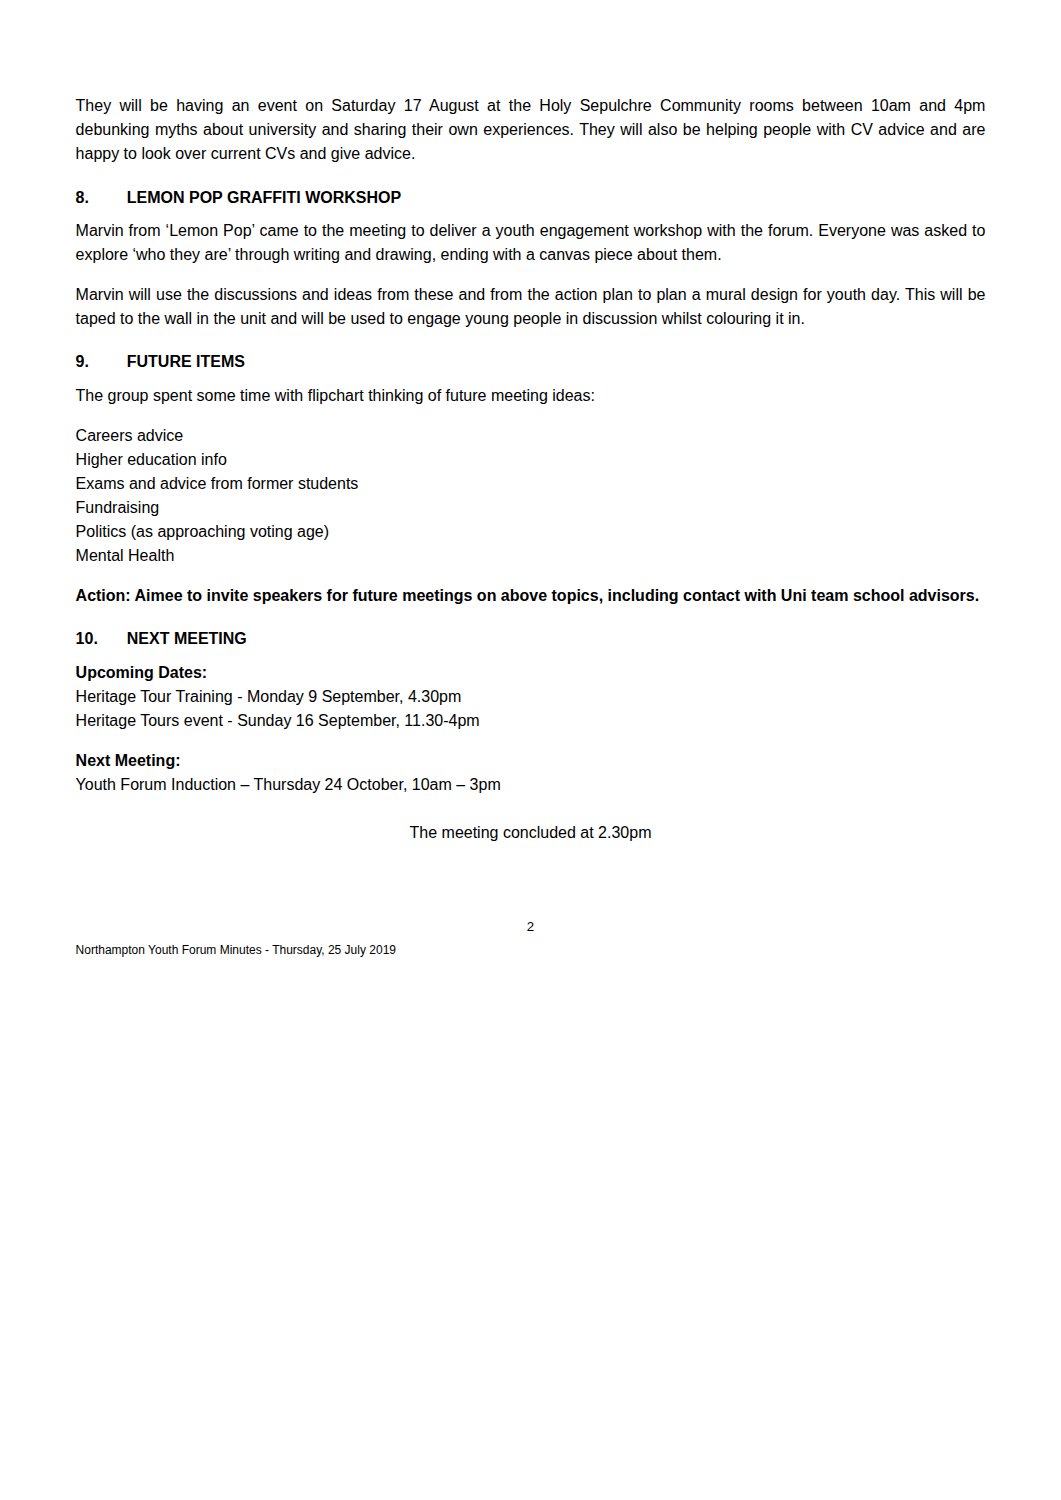They will be having an event on Saturday 17 August at the Holy Sepulchre Community rooms between 10am and 4pm debunking myths about university and sharing their own experiences. They will also be helping people with CV advice and are happy to look over current CVs and give advice.
8. Lemon Pop Graffiti Workshop
Marvin from ‘Lemon Pop’ came to the meeting to deliver a youth engagement workshop with the forum. Everyone was asked to explore ‘who they are’ through writing and drawing, ending with a canvas piece about them.
Marvin will use the discussions and ideas from these and from the action plan to plan a mural design for youth day. This will be taped to the wall in the unit and will be used to engage young people in discussion whilst colouring it in.
9. Future Items
The group spent some time with flipchart thinking of future meeting ideas:
Careers advice
Higher education info
Exams and advice from former students
Fundraising
Politics (as approaching voting age)
Mental Health
Action: Aimee to invite speakers for future meetings on above topics, including contact with Uni team school advisors.
10. Next Meeting
Upcoming Dates:
Heritage Tour Training - Monday 9 September, 4.30pm
Heritage Tours event - Sunday 16 September, 11.30-4pm
Next Meeting:
Youth Forum Induction – Thursday 24 October, 10am – 3pm
The meeting concluded at 2.30pm
2
Northampton Youth Forum Minutes - Thursday, 25 July 2019